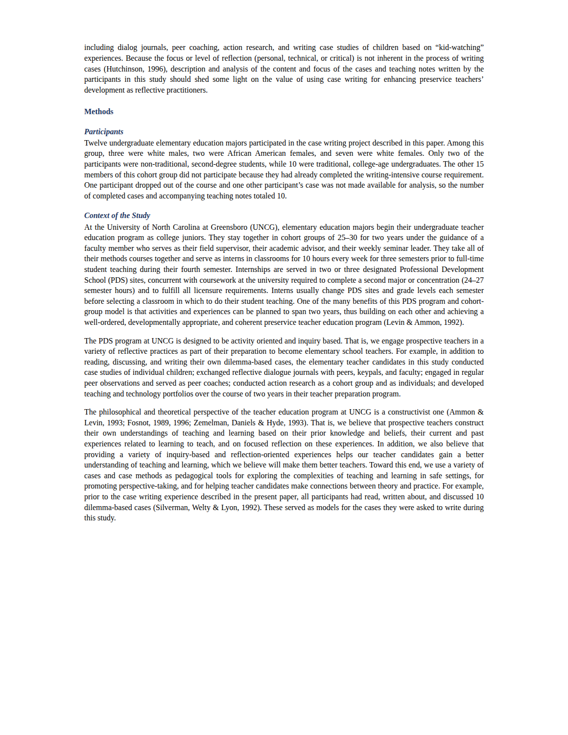including dialog journals, peer coaching, action research, and writing case studies of children based on “kid-watching” experiences. Because the focus or level of reflection (personal, technical, or critical) is not inherent in the process of writing cases (Hutchinson, 1996), description and analysis of the content and focus of the cases and teaching notes written by the participants in this study should shed some light on the value of using case writing for enhancing preservice teachers’ development as reflective practitioners.
Methods
Participants
Twelve undergraduate elementary education majors participated in the case writing project described in this paper. Among this group, three were white males, two were African American females, and seven were white females. Only two of the participants were non-traditional, second-degree students, while 10 were traditional, college-age undergraduates. The other 15 members of this cohort group did not participate because they had already completed the writing-intensive course requirement. One participant dropped out of the course and one other participant’s case was not made available for analysis, so the number of completed cases and accompanying teaching notes totaled 10.
Context of the Study
At the University of North Carolina at Greensboro (UNCG), elementary education majors begin their undergraduate teacher education program as college juniors. They stay together in cohort groups of 25–30 for two years under the guidance of a faculty member who serves as their field supervisor, their academic advisor, and their weekly seminar leader. They take all of their methods courses together and serve as interns in classrooms for 10 hours every week for three semesters prior to full-time student teaching during their fourth semester. Internships are served in two or three designated Professional Development School (PDS) sites, concurrent with coursework at the university required to complete a second major or concentration (24–27 semester hours) and to fulfill all licensure requirements. Interns usually change PDS sites and grade levels each semester before selecting a classroom in which to do their student teaching. One of the many benefits of this PDS program and cohort-group model is that activities and experiences can be planned to span two years, thus building on each other and achieving a well-ordered, developmentally appropriate, and coherent preservice teacher education program (Levin & Ammon, 1992).
The PDS program at UNCG is designed to be activity oriented and inquiry based. That is, we engage prospective teachers in a variety of reflective practices as part of their preparation to become elementary school teachers. For example, in addition to reading, discussing, and writing their own dilemma-based cases, the elementary teacher candidates in this study conducted case studies of individual children; exchanged reflective dialogue journals with peers, keypals, and faculty; engaged in regular peer observations and served as peer coaches; conducted action research as a cohort group and as individuals; and developed teaching and technology portfolios over the course of two years in their teacher preparation program.
The philosophical and theoretical perspective of the teacher education program at UNCG is a constructivist one (Ammon & Levin, 1993; Fosnot, 1989, 1996; Zemelman, Daniels & Hyde, 1993). That is, we believe that prospective teachers construct their own understandings of teaching and learning based on their prior knowledge and beliefs, their current and past experiences related to learning to teach, and on focused reflection on these experiences. In addition, we also believe that providing a variety of inquiry-based and reflection-oriented experiences helps our teacher candidates gain a better understanding of teaching and learning, which we believe will make them better teachers. Toward this end, we use a variety of cases and case methods as pedagogical tools for exploring the complexities of teaching and learning in safe settings, for promoting perspective-taking, and for helping teacher candidates make connections between theory and practice. For example, prior to the case writing experience described in the present paper, all participants had read, written about, and discussed 10 dilemma-based cases (Silverman, Welty & Lyon, 1992). These served as models for the cases they were asked to write during this study.